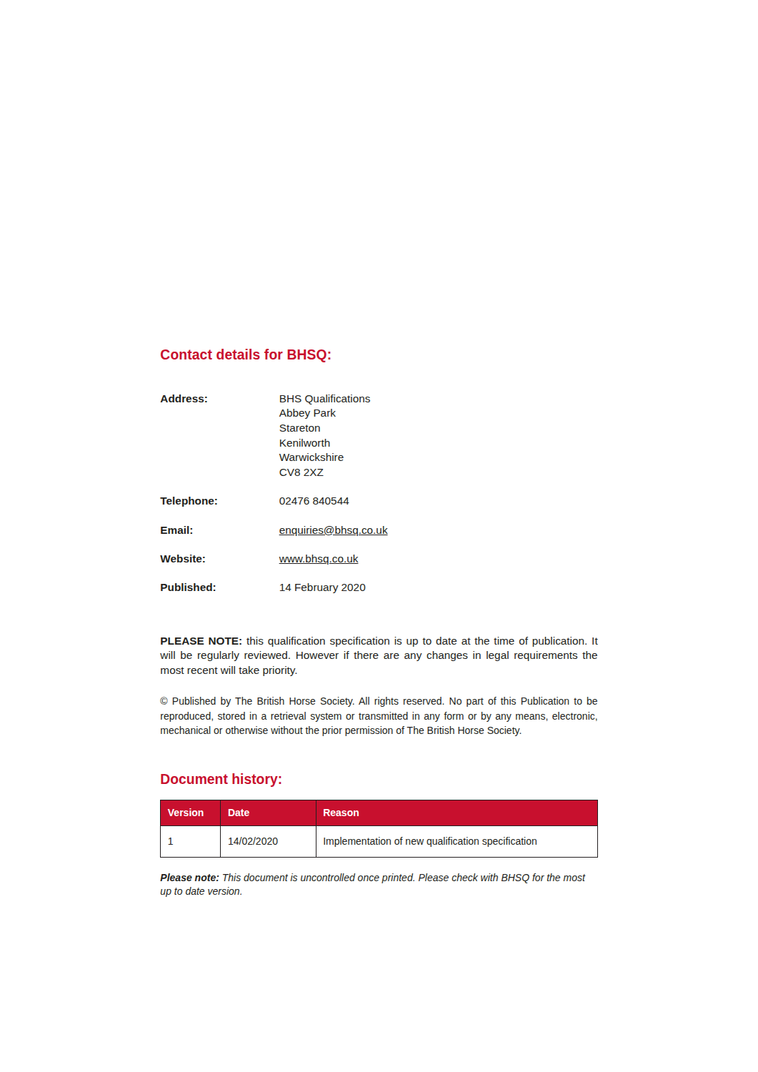Contact details for BHSQ:
| Address: | BHS Qualifications Abbey Park Stareton Kenilworth Warwickshire CV8 2XZ |
| Telephone: | 02476 840544 |
| Email: | enquiries@bhsq.co.uk |
| Website: | www.bhsq.co.uk |
| Published: | 14 February 2020 |
PLEASE NOTE: this qualification specification is up to date at the time of publication. It will be regularly reviewed. However if there are any changes in legal requirements the most recent will take priority.
© Published by The British Horse Society. All rights reserved. No part of this Publication to be reproduced, stored in a retrieval system or transmitted in any form or by any means, electronic, mechanical or otherwise without the prior permission of The British Horse Society.
Document history:
| Version | Date | Reason |
| --- | --- | --- |
| 1 | 14/02/2020 | Implementation of new qualification specification |
Please note: This document is uncontrolled once printed. Please check with BHSQ for the most up to date version.